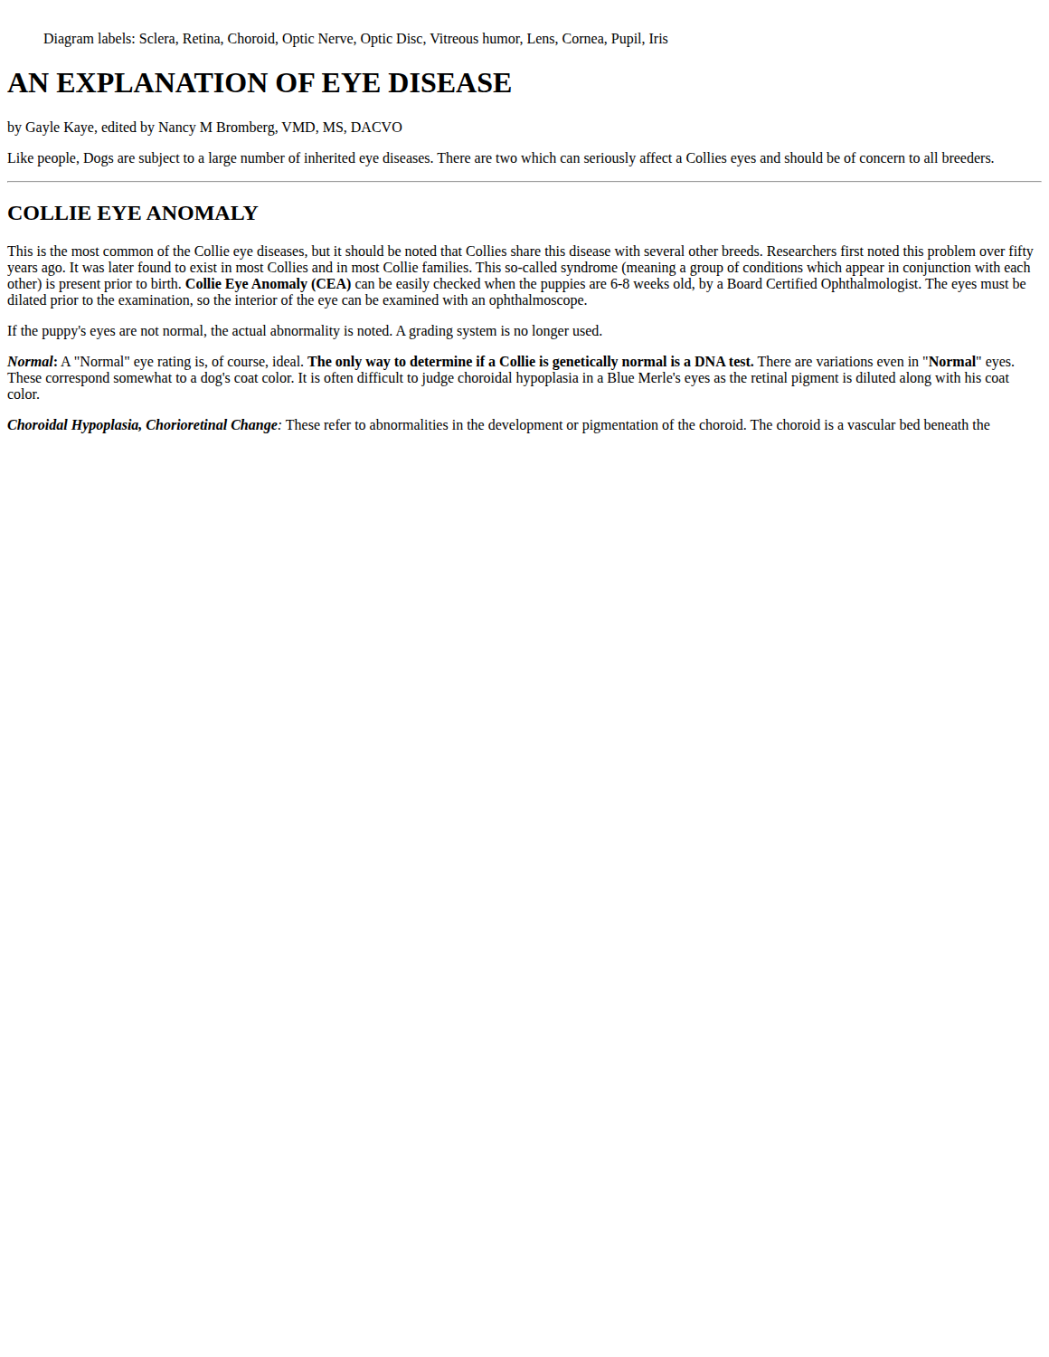Diagram labels: Sclera, Retina, Choroid, Optic Nerve, Optic Disc, Vitreous humor, Lens, Cornea, Pupil, Iris
AN EXPLANATION OF EYE DISEASE
by Gayle Kaye, edited by Nancy M Bromberg, VMD, MS, DACVO
Like people, Dogs are subject to a large number of inherited eye diseases. There are two which can seriously affect a Collies eyes and should be of concern to all breeders.
COLLIE EYE ANOMALY
This is the most common of the Collie eye diseases, but it should be noted that Collies share this disease with several other breeds. Researchers first noted this problem over fifty years ago. It was later found to exist in most Collies and in most Collie families. This so-called syndrome (meaning a group of conditions which appear in conjunction with each other) is present prior to birth. Collie Eye Anomaly (CEA) can be easily checked when the puppies are 6-8 weeks old, by a Board Certified Ophthalmologist. The eyes must be dilated prior to the examination, so the interior of the eye can be examined with an ophthalmoscope.
If the puppy's eyes are not normal, the actual abnormality is noted. A grading system is no longer used.
Normal: A "Normal" eye rating is, of course, ideal. The only way to determine if a Collie is genetically normal is a DNA test. There are variations even in "Normal" eyes. These correspond somewhat to a dog's coat color. It is often difficult to judge choroidal hypoplasia in a Blue Merle's eyes as the retinal pigment is diluted along with his coat color.
Choroidal Hypoplasia, Chorioretinal Change: These refer to abnormalities in the development or pigmentation of the choroid. The choroid is a vascular bed beneath the